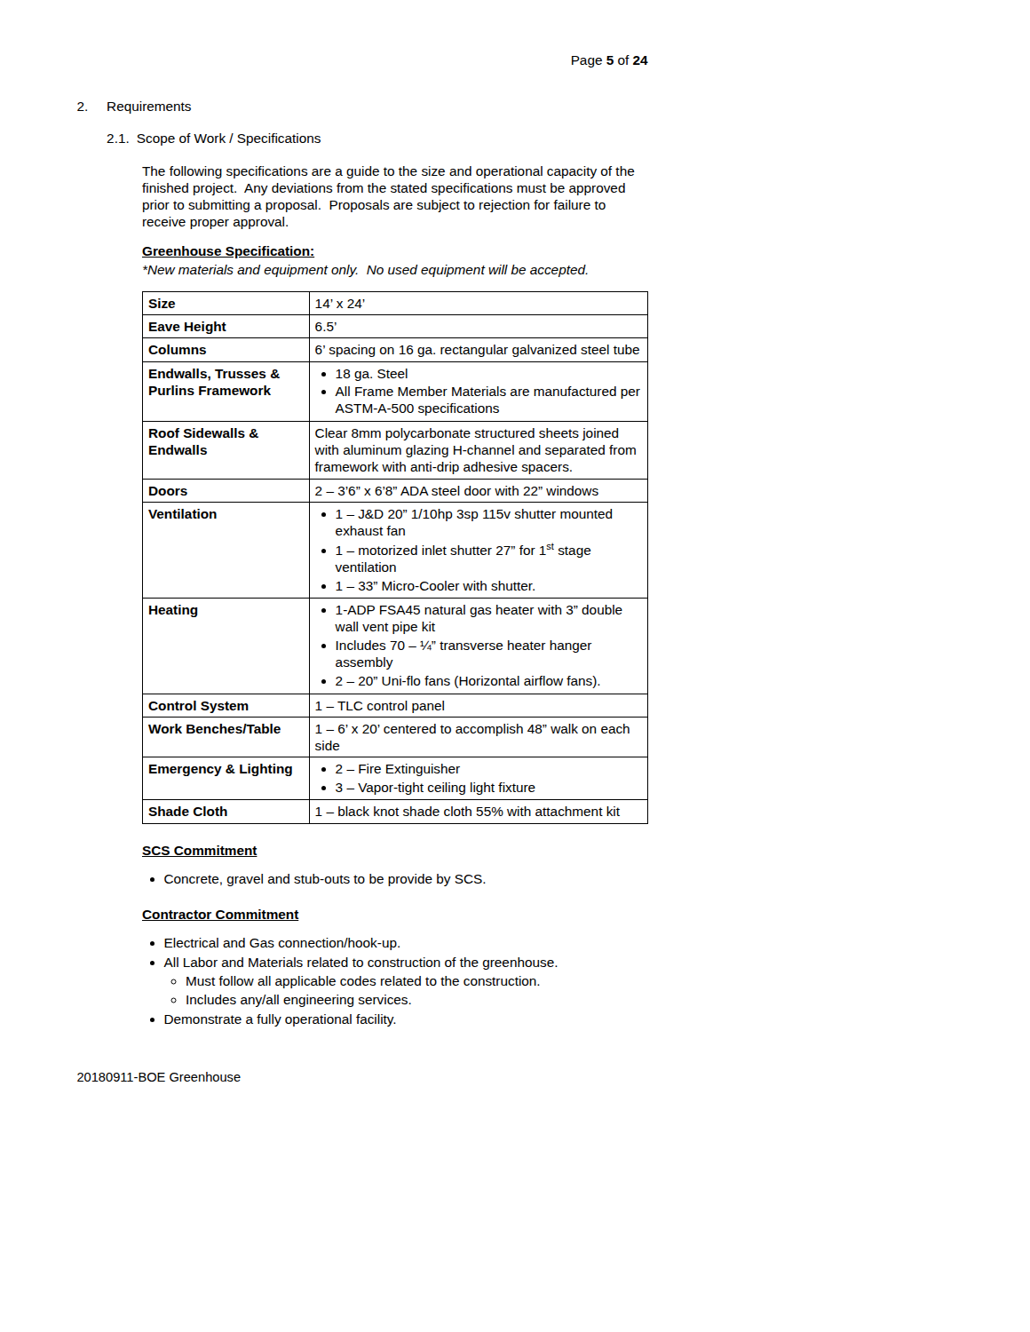Page 5 of 24
2. Requirements
2.1. Scope of Work / Specifications
The following specifications are a guide to the size and operational capacity of the finished project. Any deviations from the stated specifications must be approved prior to submitting a proposal. Proposals are subject to rejection for failure to receive proper approval.
Greenhouse Specification:
*New materials and equipment only. No used equipment will be accepted.
| Size | 14’ x 24’ |
| Eave Height | 6.5’ |
| Columns | 6’ spacing on 16 ga. rectangular galvanized steel tube |
| Endwalls, Trusses & Purlins Framework | 18 ga. Steel All Frame Member Materials are manufactured per ASTM-A-500 specifications |
| Roof Sidewalls & Endwalls | Clear 8mm polycarbonate structured sheets joined with aluminum glazing H-channel and separated from framework with anti-drip adhesive spacers. |
| Doors | 2 – 3’6” x 6’8” ADA steel door with 22” windows |
| Ventilation | 1 – J&D 20” 1/10hp 3sp 115v shutter mounted exhaust fan 1 – motorized inlet shutter 27” for 1 st stage ventilation 1 – 33” Micro-Cooler with shutter. |
| Heating | 1-ADP FSA45 natural gas heater with 3” double wall vent pipe kit Includes 70 – ¼” transverse heater hanger assembly 2 – 20” Uni-flo fans (Horizontal airflow fans). |
| Control System | 1 – TLC control panel |
| Work Benches/Table | 1 – 6’ x 20’ centered to accomplish 48” walk on each side |
| Emergency & Lighting | 2 – Fire Extinguisher 3 – Vapor-tight ceiling light fixture |
| Shade Cloth | 1 – black knot shade cloth 55% with attachment kit |
SCS Commitment
Concrete, gravel and stub-outs to be provide by SCS.
Contractor Commitment
Electrical and Gas connection/hook-up.
All Labor and Materials related to construction of the greenhouse.
Must follow all applicable codes related to the construction.
Includes any/all engineering services.
Demonstrate a fully operational facility.
20180911-BOE Greenhouse